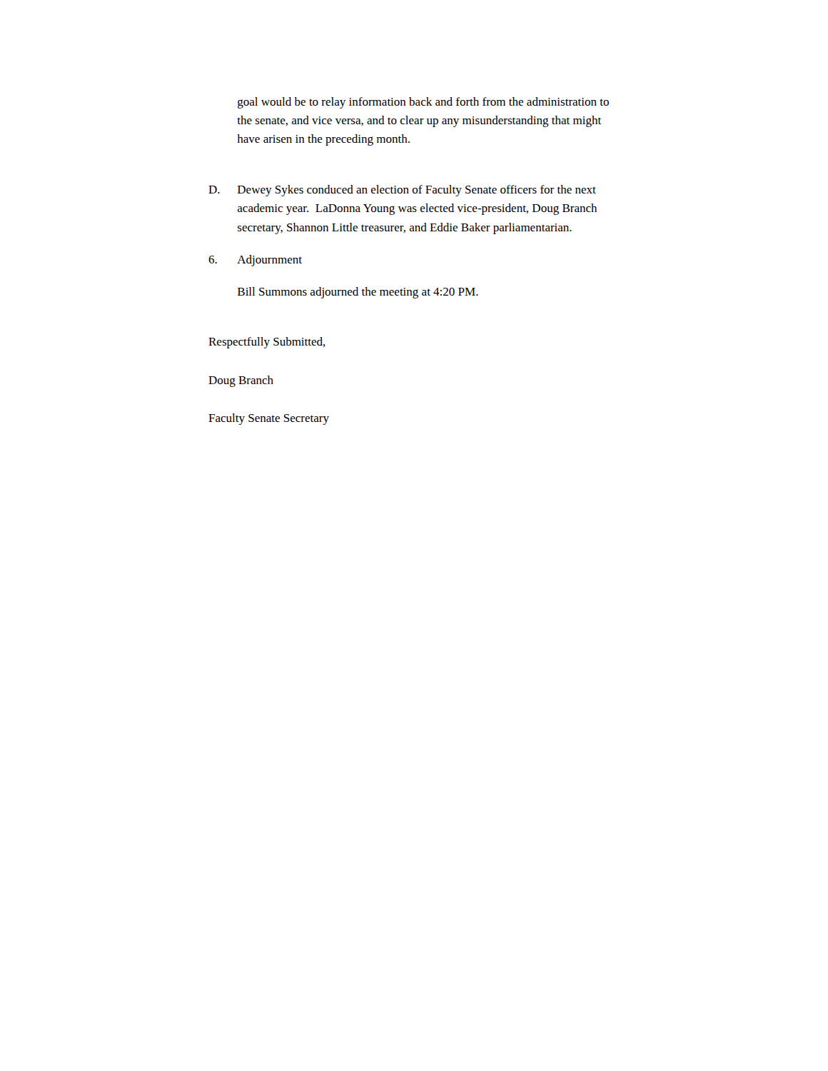goal would be to relay information back and forth from the administration to the senate, and vice versa, and to clear up any misunderstanding that might have arisen in the preceding month.
D. Dewey Sykes conduced an election of Faculty Senate officers for the next academic year. LaDonna Young was elected vice-president, Doug Branch secretary, Shannon Little treasurer, and Eddie Baker parliamentarian.
6. Adjournment
Bill Summons adjourned the meeting at 4:20 PM.
Respectfully Submitted,
Doug Branch
Faculty Senate Secretary